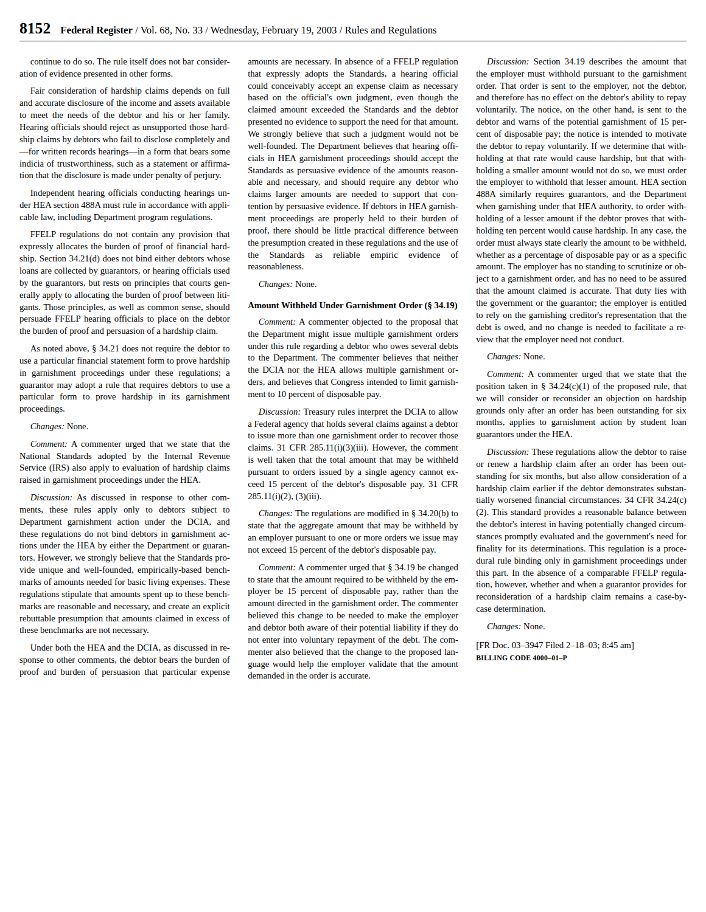8152 Federal Register / Vol. 68, No. 33 / Wednesday, February 19, 2003 / Rules and Regulations
continue to do so. The rule itself does not bar consideration of evidence presented in other forms.
Fair consideration of hardship claims depends on full and accurate disclosure of the income and assets available to meet the needs of the debtor and his or her family. Hearing officials should reject as unsupported those hardship claims by debtors who fail to disclose completely and—for written records hearings—in a form that bears some indicia of trustworthiness, such as a statement or affirmation that the disclosure is made under penalty of perjury.
Independent hearing officials conducting hearings under HEA section 488A must rule in accordance with applicable law, including Department program regulations.
FFELP regulations do not contain any provision that expressly allocates the burden of proof of financial hardship. Section 34.21(d) does not bind either debtors whose loans are collected by guarantors, or hearing officials used by the guarantors, but rests on principles that courts generally apply to allocating the burden of proof between litigants. Those principles, as well as common sense, should persuade FFELP hearing officials to place on the debtor the burden of proof and persuasion of a hardship claim.
As noted above, § 34.21 does not require the debtor to use a particular financial statement form to prove hardship in garnishment proceedings under these regulations; a guarantor may adopt a rule that requires debtors to use a particular form to prove hardship in its garnishment proceedings.
Changes: None.
Comment: A commenter urged that we state that the National Standards adopted by the Internal Revenue Service (IRS) also apply to evaluation of hardship claims raised in garnishment proceedings under the HEA.
Discussion: As discussed in response to other comments, these rules apply only to debtors subject to Department garnishment action under the DCIA, and these regulations do not bind debtors in garnishment actions under the HEA by either the Department or guarantors. However, we strongly believe that the Standards provide unique and well-founded, empirically-based benchmarks of amounts needed for basic living expenses. These regulations stipulate that amounts spent up to these benchmarks are reasonable and necessary, and create an explicit rebuttable presumption that amounts claimed in excess of these benchmarks are not necessary.
Under both the HEA and the DCIA, as discussed in response to other comments, the debtor bears the burden of proof and burden of persuasion that particular expense amounts are necessary. In absence of a FFELP regulation that expressly adopts the Standards, a hearing official could conceivably accept an expense claim as necessary based on the official's own judgment, even though the claimed amount exceeded the Standards and the debtor presented no evidence to support the need for that amount. We strongly believe that such a judgment would not be well-founded. The Department believes that hearing officials in HEA garnishment proceedings should accept the Standards as persuasive evidence of the amounts reasonable and necessary, and should require any debtor who claims larger amounts are needed to support that contention by persuasive evidence. If debtors in HEA garnishment proceedings are properly held to their burden of proof, there should be little practical difference between the presumption created in these regulations and the use of the Standards as reliable empiric evidence of reasonableness.
Changes: None.
Amount Withheld Under Garnishment Order (§ 34.19)
Comment: A commenter objected to the proposal that the Department might issue multiple garnishment orders under this rule regarding a debtor who owes several debts to the Department. The commenter believes that neither the DCIA nor the HEA allows multiple garnishment orders, and believes that Congress intended to limit garnishment to 10 percent of disposable pay.
Discussion: Treasury rules interpret the DCIA to allow a Federal agency that holds several claims against a debtor to issue more than one garnishment order to recover those claims. 31 CFR 285.11(i)(3)(iii). However, the comment is well taken that the total amount that may be withheld pursuant to orders issued by a single agency cannot exceed 15 percent of the debtor's disposable pay. 31 CFR 285.11(i)(2), (3)(iii).
Changes: The regulations are modified in § 34.20(b) to state that the aggregate amount that may be withheld by an employer pursuant to one or more orders we issue may not exceed 15 percent of the debtor's disposable pay.
Comment: A commenter urged that § 34.19 be changed to state that the amount required to be withheld by the employer be 15 percent of disposable pay, rather than the amount directed in the garnishment order. The commenter believed this change to be needed to make the employer and debtor both aware of their potential liability if they do not enter into voluntary repayment of the debt. The commenter also believed that the change to the proposed language would help the employer validate that the amount demanded in the order is accurate.
Discussion: Section 34.19 describes the amount that the employer must withhold pursuant to the garnishment order. That order is sent to the employer, not the debtor, and therefore has no effect on the debtor's ability to repay voluntarily. The notice, on the other hand, is sent to the debtor and warns of the potential garnishment of 15 percent of disposable pay; the notice is intended to motivate the debtor to repay voluntarily. If we determine that withholding at that rate would cause hardship, but that withholding a smaller amount would not do so, we must order the employer to withhold that lesser amount. HEA section 488A similarly requires guarantors, and the Department when garnishing under that HEA authority, to order withholding of a lesser amount if the debtor proves that withholding ten percent would cause hardship. In any case, the order must always state clearly the amount to be withheld, whether as a percentage of disposable pay or as a specific amount. The employer has no standing to scrutinize or object to a garnishment order, and has no need to be assured that the amount claimed is accurate. That duty lies with the government or the guarantor; the employer is entitled to rely on the garnishing creditor's representation that the debt is owed, and no change is needed to facilitate a review that the employer need not conduct.
Changes: None.
Comment: A commenter urged that we state that the position taken in § 34.24(c)(1) of the proposed rule, that we will consider or reconsider an objection on hardship grounds only after an order has been outstanding for six months, applies to garnishment action by student loan guarantors under the HEA.
Discussion: These regulations allow the debtor to raise or renew a hardship claim after an order has been outstanding for six months, but also allow consideration of a hardship claim earlier if the debtor demonstrates substantially worsened financial circumstances. 34 CFR 34.24(c)(2). This standard provides a reasonable balance between the debtor's interest in having potentially changed circumstances promptly evaluated and the government's need for finality for its determinations. This regulation is a procedural rule binding only in garnishment proceedings under this part. In the absence of a comparable FFELP regulation, however, whether and when a guarantor provides for reconsideration of a hardship claim remains a case-by-case determination.
Changes: None.
[FR Doc. 03–3947 Filed 2–18–03; 8:45 am]
BILLING CODE 4000–01–P